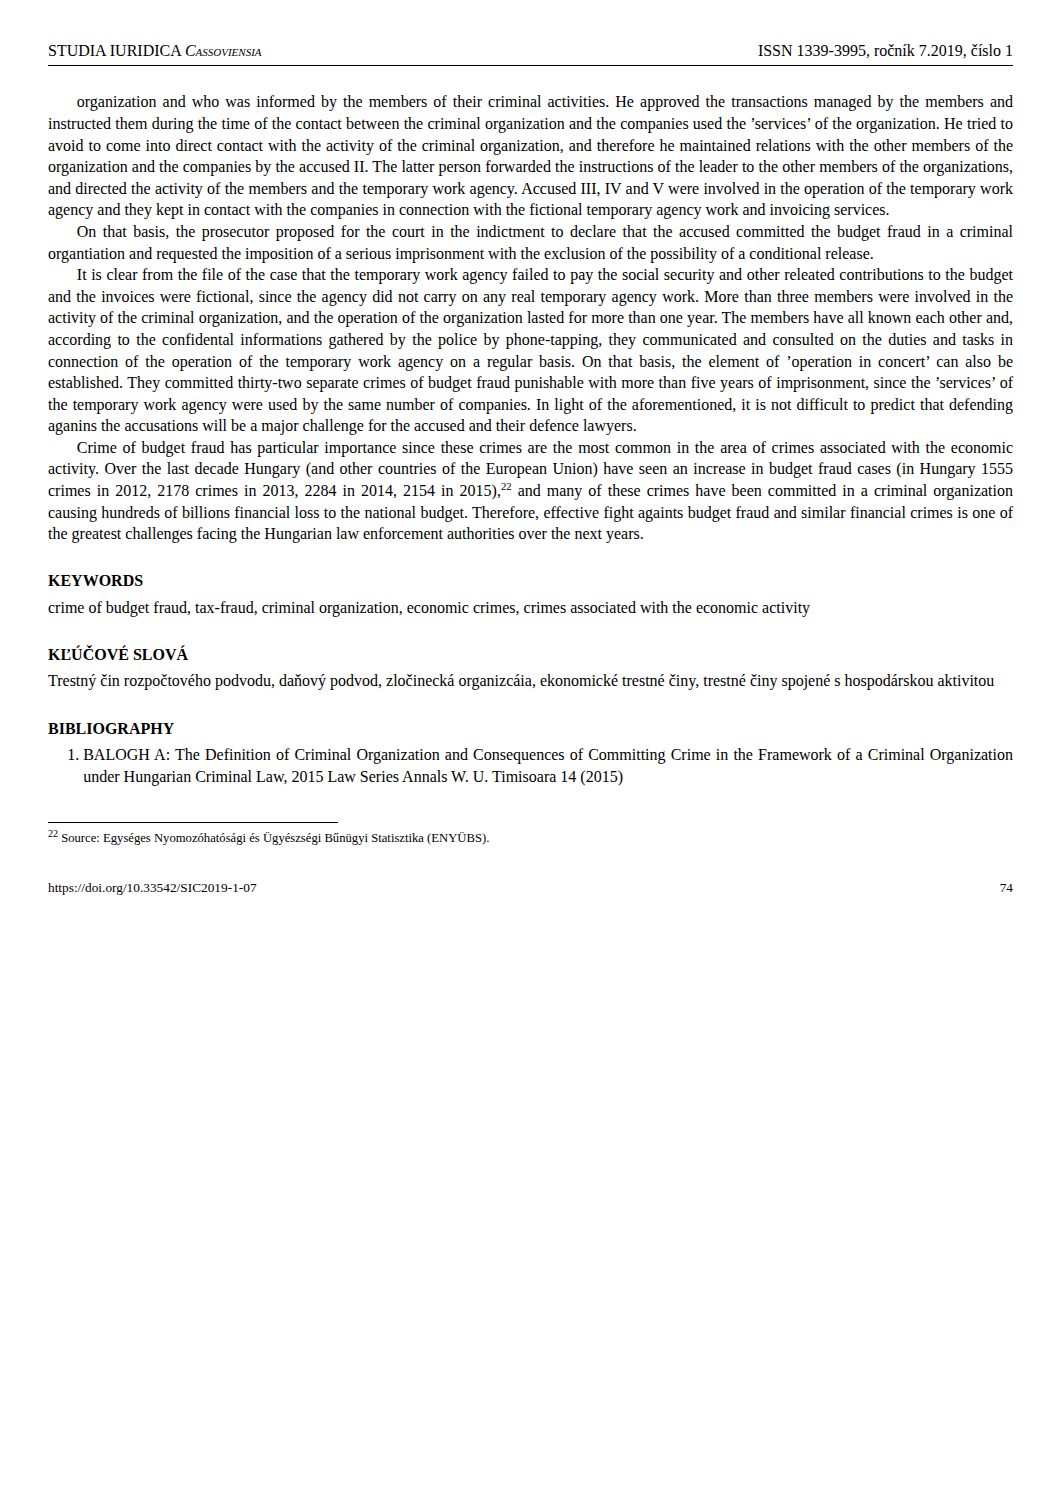STUDIA IURIDICA Cassoviensia ISSN 1339-3995, ročník 7.2019, číslo 1
organization and who was informed by the members of their criminal activities. He approved the transactions managed by the members and instructed them during the time of the contact between the criminal organization and the companies used the ’services’ of the organization. He tried to avoid to come into direct contact with the activity of the criminal organization, and therefore he maintained relations with the other members of the organization and the companies by the accused II. The latter person forwarded the instructions of the leader to the other members of the organizations, and directed the activity of the members and the temporary work agency. Accused III, IV and V were involved in the operation of the temporary work agency and they kept in contact with the companies in connection with the fictional temporary agency work and invoicing services.
On that basis, the prosecutor proposed for the court in the indictment to declare that the accused committed the budget fraud in a criminal organtiation and requested the imposition of a serious imprisonment with the exclusion of the possibility of a conditional release.
It is clear from the file of the case that the temporary work agency failed to pay the social security and other releated contributions to the budget and the invoices were fictional, since the agency did not carry on any real temporary agency work. More than three members were involved in the activity of the criminal organization, and the operation of the organization lasted for more than one year. The members have all known each other and, according to the confidental informations gathered by the police by phone-tapping, they communicated and consulted on the duties and tasks in connection of the operation of the temporary work agency on a regular basis. On that basis, the element of ’operation in concert’ can also be established. They committed thirty-two separate crimes of budget fraud punishable with more than five years of imprisonment, since the ’services’ of the temporary work agency were used by the same number of companies. In light of the aforementioned, it is not difficult to predict that defending aganins the accusations will be a major challenge for the accused and their defence lawyers.
Crime of budget fraud has particular importance since these crimes are the most common in the area of crimes associated with the economic activity. Over the last decade Hungary (and other countries of the European Union) have seen an increase in budget fraud cases (in Hungary 1555 crimes in 2012, 2178 crimes in 2013, 2284 in 2014, 2154 in 2015),22 and many of these crimes have been committed in a criminal organization causing hundreds of billions financial loss to the national budget. Therefore, effective fight againts budget fraud and similar financial crimes is one of the greatest challenges facing the Hungarian law enforcement authorities over the next years.
KEYWORDS
crime of budget fraud, tax-fraud, criminal organization, economic crimes, crimes associated with the economic activity
KĽÚČOVÉ SLOVÁ
Trestný čin rozpočtového podvodu, daňový podvod, zločinecká organizcáia, ekonomické trestné činy, trestné činy spojené s hospodárskou aktivitou
BIBLIOGRAPHY
BALOGH A: The Definition of Criminal Organization and Consequences of Committing Crime in the Framework of a Criminal Organization under Hungarian Criminal Law, 2015 Law Series Annals W. U. Timisoara 14 (2015)
22 Source: Egységes Nyomozóhatósági és Ügyészségi Bűnügyi Statisztika (ENYÜBS).
https://doi.org/10.33542/SIC2019-1-07 74